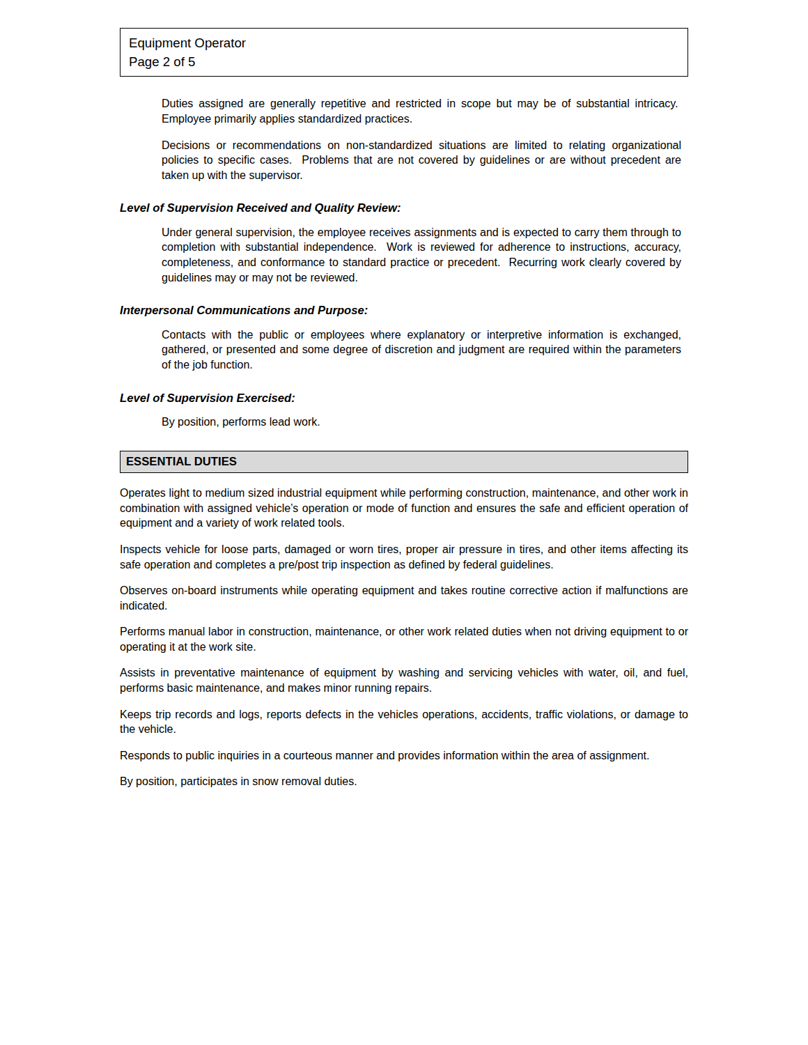Equipment Operator
Page 2 of 5
Duties assigned are generally repetitive and restricted in scope but may be of substantial intricacy. Employee primarily applies standardized practices.
Decisions or recommendations on non-standardized situations are limited to relating organizational policies to specific cases. Problems that are not covered by guidelines or are without precedent are taken up with the supervisor.
Level of Supervision Received and Quality Review:
Under general supervision, the employee receives assignments and is expected to carry them through to completion with substantial independence. Work is reviewed for adherence to instructions, accuracy, completeness, and conformance to standard practice or precedent. Recurring work clearly covered by guidelines may or may not be reviewed.
Interpersonal Communications and Purpose:
Contacts with the public or employees where explanatory or interpretive information is exchanged, gathered, or presented and some degree of discretion and judgment are required within the parameters of the job function.
Level of Supervision Exercised:
By position, performs lead work.
ESSENTIAL DUTIES
Operates light to medium sized industrial equipment while performing construction, maintenance, and other work in combination with assigned vehicle’s operation or mode of function and ensures the safe and efficient operation of equipment and a variety of work related tools.
Inspects vehicle for loose parts, damaged or worn tires, proper air pressure in tires, and other items affecting its safe operation and completes a pre/post trip inspection as defined by federal guidelines.
Observes on-board instruments while operating equipment and takes routine corrective action if malfunctions are indicated.
Performs manual labor in construction, maintenance, or other work related duties when not driving equipment to or operating it at the work site.
Assists in preventative maintenance of equipment by washing and servicing vehicles with water, oil, and fuel, performs basic maintenance, and makes minor running repairs.
Keeps trip records and logs, reports defects in the vehicles operations, accidents, traffic violations, or damage to the vehicle.
Responds to public inquiries in a courteous manner and provides information within the area of assignment.
By position, participates in snow removal duties.